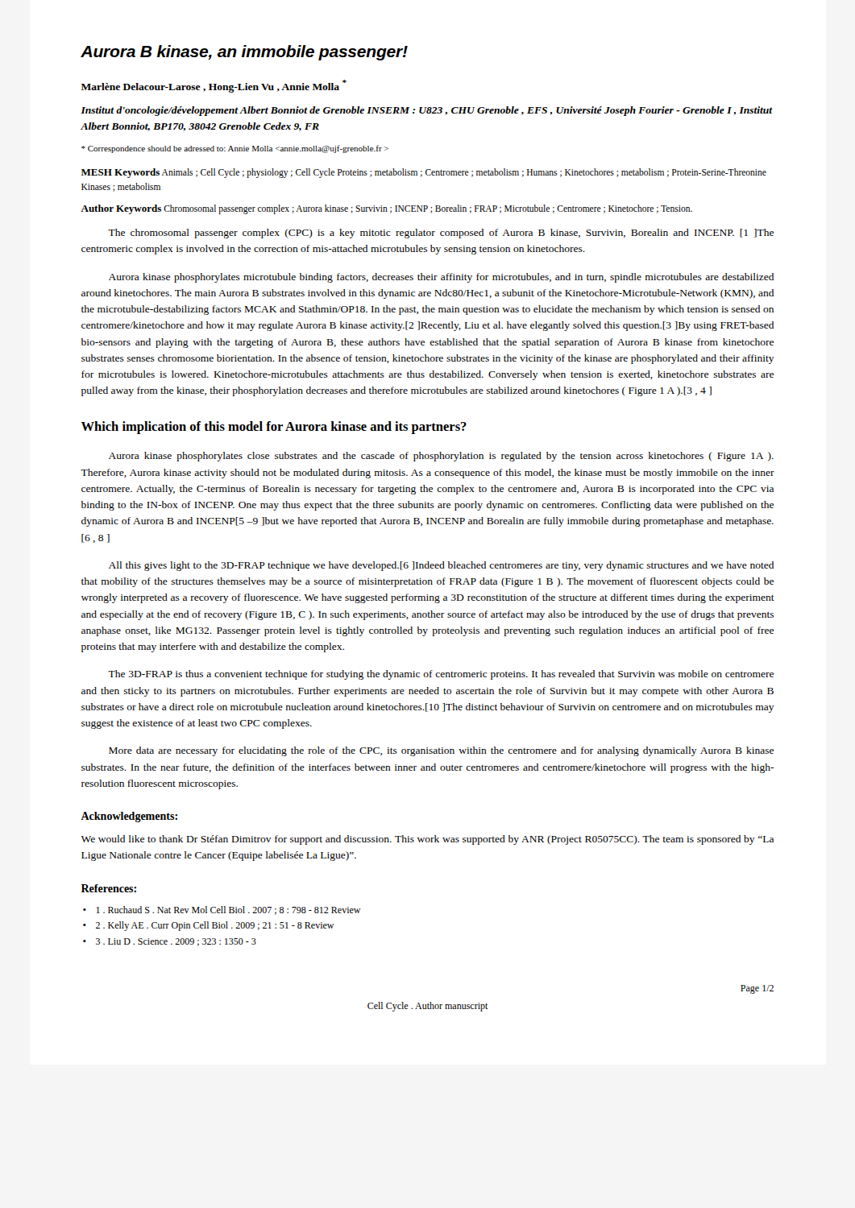Aurora B kinase, an immobile passenger!
Marlène Delacour-Larose , Hong-Lien Vu , Annie Molla *
Institut d'oncologie/développement Albert Bonniot de Grenoble INSERM : U823 , CHU Grenoble , EFS , Université Joseph Fourier - Grenoble I , Institut Albert Bonniot, BP170, 38042 Grenoble Cedex 9, FR
* Correspondence should be adressed to: Annie Molla <annie.molla@ujf-grenoble.fr >
MESH Keywords Animals ; Cell Cycle ; physiology ; Cell Cycle Proteins ; metabolism ; Centromere ; metabolism ; Humans ; Kinetochores ; metabolism ; Protein-Serine-Threonine Kinases ; metabolism
Author Keywords Chromosomal passenger complex ; Aurora kinase ; Survivin ; INCENP ; Borealin ; FRAP ; Microtubule ; Centromere ; Kinetochore ; Tension.
The chromosomal passenger complex (CPC) is a key mitotic regulator composed of Aurora B kinase, Survivin, Borealin and INCENP. [1 ]The centromeric complex is involved in the correction of mis-attached microtubules by sensing tension on kinetochores.
Aurora kinase phosphorylates microtubule binding factors, decreases their affinity for microtubules, and in turn, spindle microtubules are destabilized around kinetochores. The main Aurora B substrates involved in this dynamic are Ndc80/Hec1, a subunit of the Kinetochore-Microtubule-Network (KMN), and the microtubule-destabilizing factors MCAK and Stathmin/OP18. In the past, the main question was to elucidate the mechanism by which tension is sensed on centromere/kinetochore and how it may regulate Aurora B kinase activity.[2 ]Recently, Liu et al. have elegantly solved this question.[3 ]By using FRET-based bio-sensors and playing with the targeting of Aurora B, these authors have established that the spatial separation of Aurora B kinase from kinetochore substrates senses chromosome biorientation. In the absence of tension, kinetochore substrates in the vicinity of the kinase are phosphorylated and their affinity for microtubules is lowered. Kinetochore-microtubules attachments are thus destabilized. Conversely when tension is exerted, kinetochore substrates are pulled away from the kinase, their phosphorylation decreases and therefore microtubules are stabilized around kinetochores ( Figure 1 A ).[3 , 4 ]
Which implication of this model for Aurora kinase and its partners?
Aurora kinase phosphorylates close substrates and the cascade of phosphorylation is regulated by the tension across kinetochores ( Figure 1A ). Therefore, Aurora kinase activity should not be modulated during mitosis. As a consequence of this model, the kinase must be mostly immobile on the inner centromere. Actually, the C-terminus of Borealin is necessary for targeting the complex to the centromere and, Aurora B is incorporated into the CPC via binding to the IN-box of INCENP. One may thus expect that the three subunits are poorly dynamic on centromeres. Conflicting data were published on the dynamic of Aurora B and INCENP[5 –9 ]but we have reported that Aurora B, INCENP and Borealin are fully immobile during prometaphase and metaphase.[6 , 8 ]
All this gives light to the 3D-FRAP technique we have developed.[6 ]Indeed bleached centromeres are tiny, very dynamic structures and we have noted that mobility of the structures themselves may be a source of misinterpretation of FRAP data (Figure 1 B ). The movement of fluorescent objects could be wrongly interpreted as a recovery of fluorescence. We have suggested performing a 3D reconstitution of the structure at different times during the experiment and especially at the end of recovery (Figure 1B, C ). In such experiments, another source of artefact may also be introduced by the use of drugs that prevents anaphase onset, like MG132. Passenger protein level is tightly controlled by proteolysis and preventing such regulation induces an artificial pool of free proteins that may interfere with and destabilize the complex.
The 3D-FRAP is thus a convenient technique for studying the dynamic of centromeric proteins. It has revealed that Survivin was mobile on centromere and then sticky to its partners on microtubules. Further experiments are needed to ascertain the role of Survivin but it may compete with other Aurora B substrates or have a direct role on microtubule nucleation around kinetochores.[10 ]The distinct behaviour of Survivin on centromere and on microtubules may suggest the existence of at least two CPC complexes.
More data are necessary for elucidating the role of the CPC, its organisation within the centromere and for analysing dynamically Aurora B kinase substrates. In the near future, the definition of the interfaces between inner and outer centromeres and centromere/kinetochore will progress with the high-resolution fluorescent microscopies.
Acknowledgements:
We would like to thank Dr Stéfan Dimitrov for support and discussion. This work was supported by ANR (Project R05075CC). The team is sponsored by “La Ligue Nationale contre le Cancer (Equipe labelisée La Ligue)”.
References:
1 . Ruchaud S . Nat Rev Mol Cell Biol . 2007 ; 8 : 798 - 812 Review
2 . Kelly AE . Curr Opin Cell Biol . 2009 ; 21 : 51 - 8 Review
3 . Liu D . Science . 2009 ; 323 : 1350 - 3
Page 1/2 Cell Cycle . Author manuscript